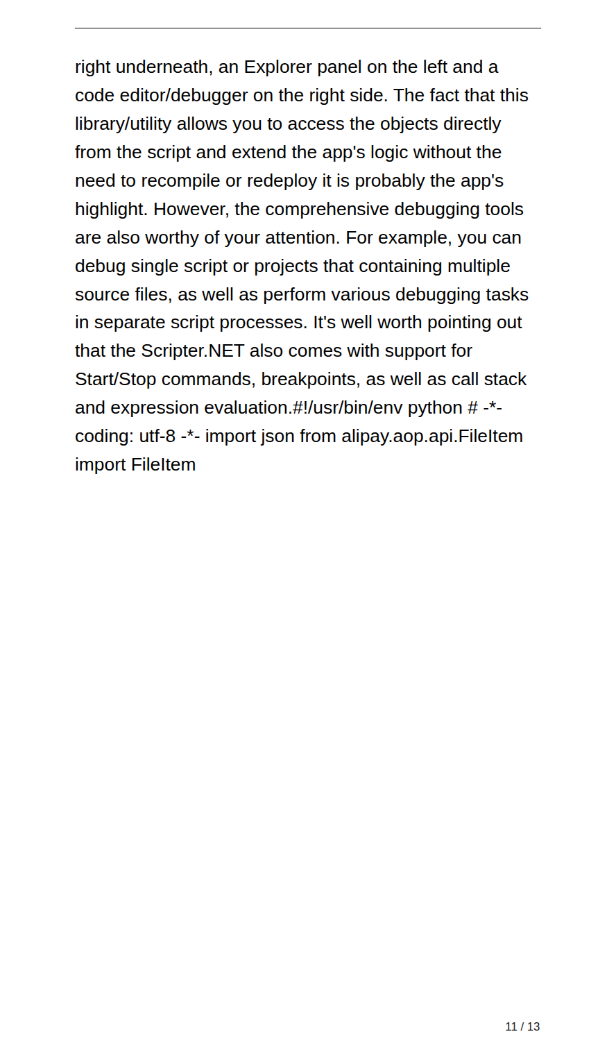right underneath, an Explorer panel on the left and a code editor/debugger on the right side. The fact that this library/utility allows you to access the objects directly from the script and extend the app's logic without the need to recompile or redeploy it is probably the app's highlight. However, the comprehensive debugging tools are also worthy of your attention. For example, you can debug single script or projects that containing multiple source files, as well as perform various debugging tasks in separate script processes. It's well worth pointing out that the Scripter.NET also comes with support for Start/Stop commands, breakpoints, as well as call stack and expression evaluation.#!/usr/bin/env python # -*- coding: utf-8 -*- import json from alipay.aop.api.FileItem import FileItem
11 / 13